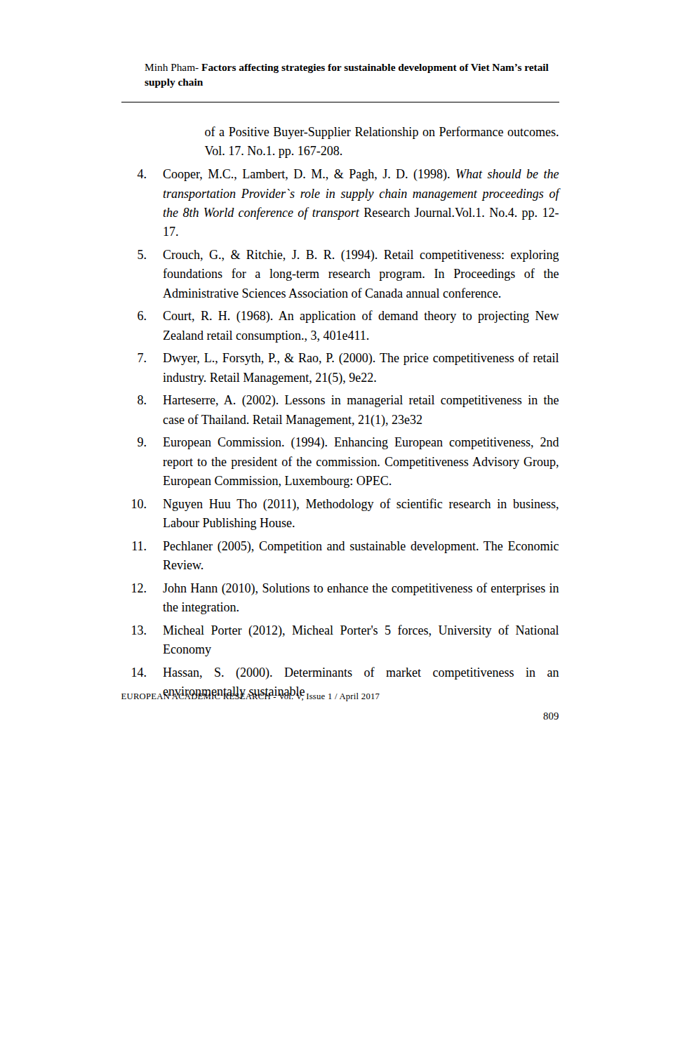Minh Pham- Factors affecting strategies for sustainable development of Viet Nam’s retail supply chain
of a Positive Buyer-Supplier Relationship on Performance outcomes. Vol. 17. No.1. pp. 167-208.
4. Cooper, M.C., Lambert, D. M., & Pagh, J. D. (1998). What should be the transportation Provider`s role in supply chain management proceedings of the 8th World conference of transport Research Journal.Vol.1. No.4. pp. 12-17.
5. Crouch, G., & Ritchie, J. B. R. (1994). Retail competitiveness: exploring foundations for a long-term research program. In Proceedings of the Administrative Sciences Association of Canada annual conference.
6. Court, R. H. (1968). An application of demand theory to projecting New Zealand retail consumption., 3, 401e411.
7. Dwyer, L., Forsyth, P., & Rao, P. (2000). The price competitiveness of retail industry. Retail Management, 21(5), 9e22.
8. Harteserre, A. (2002). Lessons in managerial retail competitiveness in the case of Thailand. Retail Management, 21(1), 23e32
9. European Commission. (1994). Enhancing European competitiveness, 2nd report to the president of the commission. Competitiveness Advisory Group, European Commission, Luxembourg: OPEC.
10. Nguyen Huu Tho (2011), Methodology of scientific research in business, Labour Publishing House.
11. Pechlaner (2005), Competition and sustainable development. The Economic Review.
12. John Hann (2010), Solutions to enhance the competitiveness of enterprises in the integration.
13. Micheal Porter (2012), Micheal Porter's 5 forces, University of National Economy
14. Hassan, S. (2000). Determinants of market competitiveness in an environmentally sustainable
EUROPEAN ACADEMIC RESEARCH - Vol. V, Issue 1 / April 2017
809